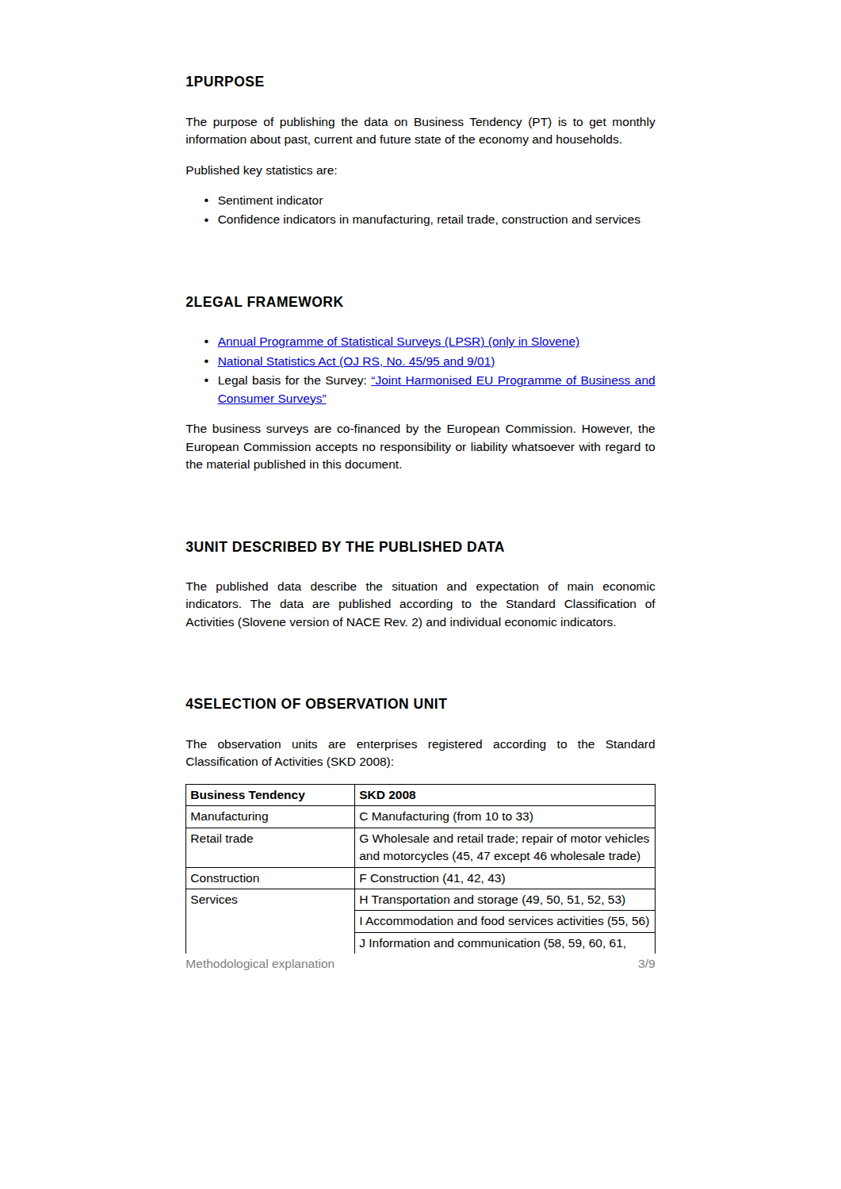1 PURPOSE
The purpose of publishing the data on Business Tendency (PT) is to get monthly information about past, current and future state of the economy and households.
Published key statistics are:
Sentiment indicator
Confidence indicators in manufacturing, retail trade, construction and services
2 LEGAL FRAMEWORK
Annual Programme of Statistical Surveys (LPSR) (only in Slovene)
National Statistics Act (OJ RS, No. 45/95 and 9/01)
Legal basis for the Survey: “Joint Harmonised EU Programme of Business and Consumer Surveys”
The business surveys are co-financed by the European Commission. However, the European Commission accepts no responsibility or liability whatsoever with regard to the material published in this document.
3 UNIT DESCRIBED BY THE PUBLISHED DATA
The published data describe the situation and expectation of main economic indicators. The data are published according to the Standard Classification of Activities (Slovene version of NACE Rev. 2) and individual economic indicators.
4 SELECTION OF OBSERVATION UNIT
The observation units are enterprises registered according to the Standard Classification of Activities (SKD 2008):
| Business Tendency | SKD 2008 |
| --- | --- |
| Manufacturing | C Manufacturing (from 10 to 33) |
| Retail trade | G Wholesale and retail trade; repair of motor vehicles and motorcycles (45, 47 except 46 wholesale trade) |
| Construction | F Construction (41, 42, 43) |
| Services | H Transportation and storage (49, 50, 51, 52, 53) |
| I Accommodation and food services activities (55, 56) |
| J Information and communication (58, 59, 60, 61, |
Methodological explanation 3/9